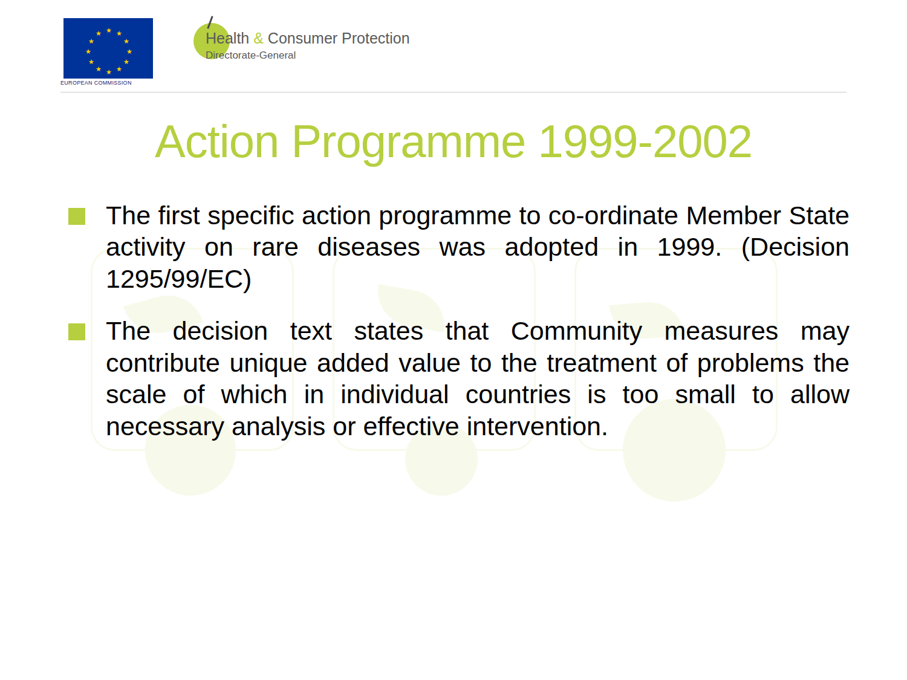★ ★ ★ ★ ★ ★ ★ ★ ★ ★ ★ ★
EUROPEAN COMMISSION
Health & Consumer Protection
Directorate-General
Action Programme 1999-2002
The first specific action programme to co-ordinate Member State activity on rare diseases was adopted in 1999. (Decision 1295/99/EC)
The decision text states that Community measures may contribute unique added value to the treatment of problems the scale of which in individual countries is too small to allow necessary analysis or effective intervention.